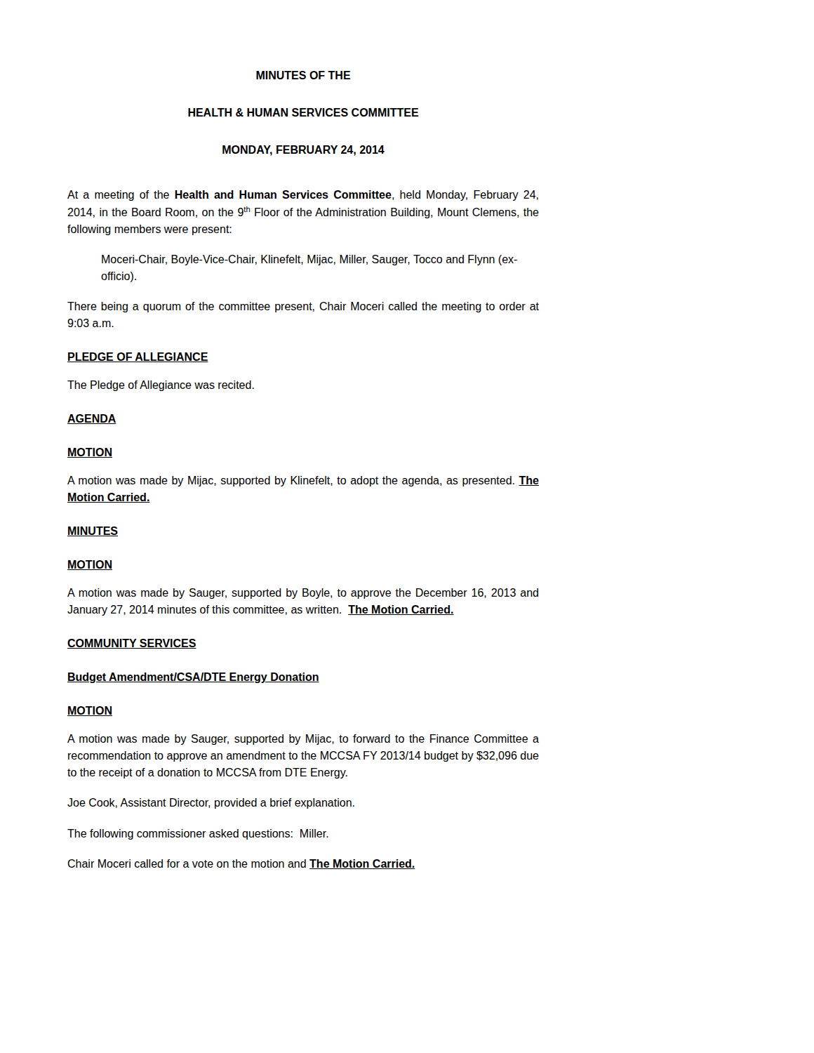MINUTES OF THE
HEALTH & HUMAN SERVICES COMMITTEE
MONDAY, FEBRUARY 24, 2014
At a meeting of the Health and Human Services Committee, held Monday, February 24, 2014, in the Board Room, on the 9th Floor of the Administration Building, Mount Clemens, the following members were present:
Moceri-Chair, Boyle-Vice-Chair, Klinefelt, Mijac, Miller, Sauger, Tocco and Flynn (ex-officio).
There being a quorum of the committee present, Chair Moceri called the meeting to order at 9:03 a.m.
PLEDGE OF ALLEGIANCE
The Pledge of Allegiance was recited.
AGENDA
MOTION
A motion was made by Mijac, supported by Klinefelt, to adopt the agenda, as presented. The Motion Carried.
MINUTES
MOTION
A motion was made by Sauger, supported by Boyle, to approve the December 16, 2013 and January 27, 2014 minutes of this committee, as written. The Motion Carried.
COMMUNITY SERVICES
Budget Amendment/CSA/DTE Energy Donation
MOTION
A motion was made by Sauger, supported by Mijac, to forward to the Finance Committee a recommendation to approve an amendment to the MCCSA FY 2013/14 budget by $32,096 due to the receipt of a donation to MCCSA from DTE Energy.
Joe Cook, Assistant Director, provided a brief explanation.
The following commissioner asked questions: Miller.
Chair Moceri called for a vote on the motion and The Motion Carried.